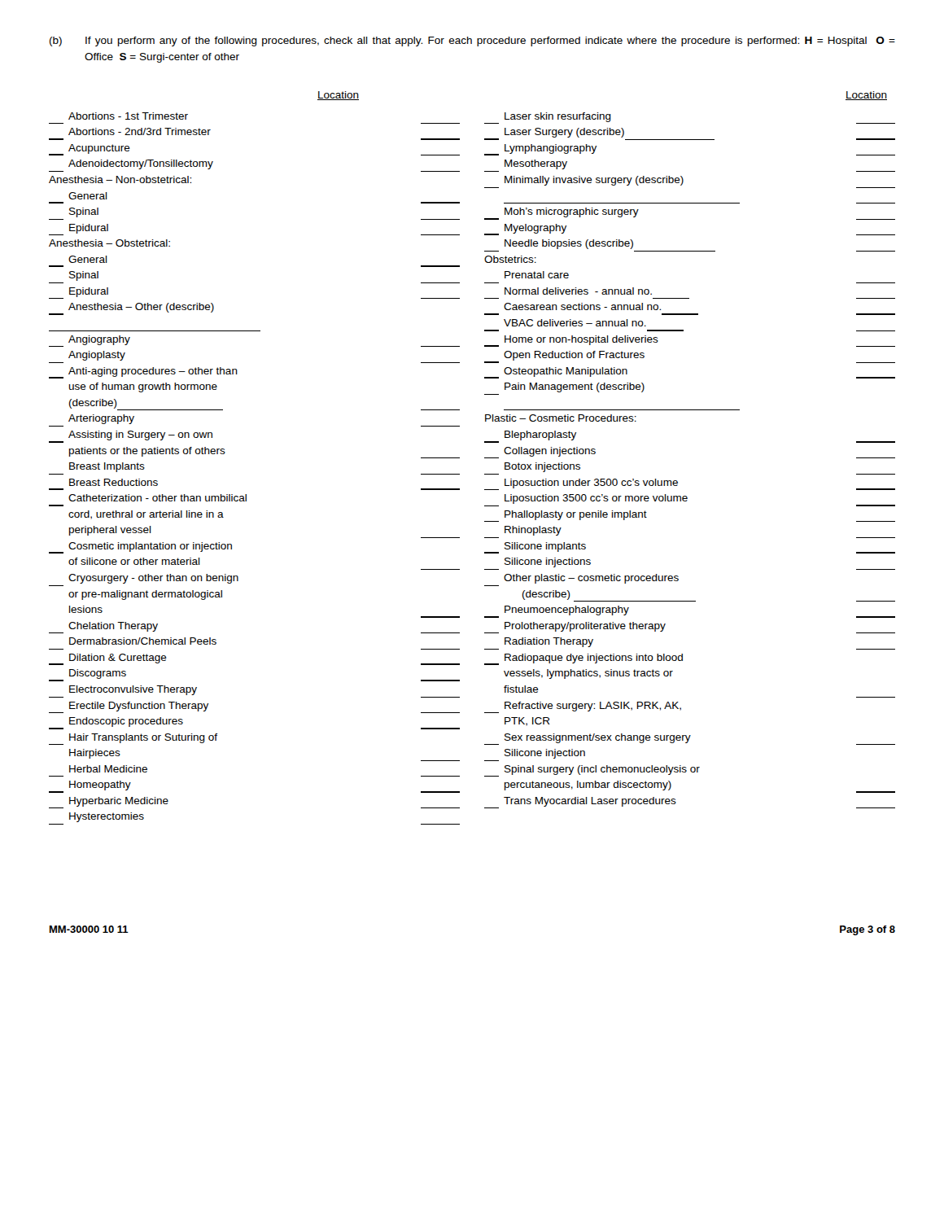(b)
If you perform any of the following procedures, check all that apply. For each procedure performed indicate where the procedure is performed: H = Hospital O = Office S = Surgi-center of other
Location Location
Abortions - 1st Trimester
Abortions - 2nd/3rd Trimester
Acupuncture
Adenoidectomy/Tonsillectomy
Anesthesia – Non-obstetrical:
General
Spinal
Epidural
Anesthesia – Obstetrical:
General
Spinal
Epidural
Anesthesia – Other (describe)
Angiography
Angioplasty
Anti-aging procedures – other than
use of human growth hormone
(describe)
Arteriography
Assisting in Surgery – on own
patients or the patients of others
Breast Implants
Breast Reductions
Catheterization - other than umbilical
cord, urethral or arterial line in a
peripheral vessel
Cosmetic implantation or injection
of silicone or other material
Cryosurgery - other than on benign
or pre-malignant dermatological
lesions
Chelation Therapy
Dermabrasion/Chemical Peels
Dilation & Curettage
Discograms
Electroconvulsive Therapy
Erectile Dysfunction Therapy
Endoscopic procedures
Hair Transplants or Suturing of
Hairpieces
Herbal Medicine
Homeopathy
Hyperbaric Medicine
Hysterectomies
Laser skin resurfacing
Laser Surgery (describe)
Lymphangiography
Mesotherapy
Minimally invasive surgery (describe)
Moh’s micrographic surgery
Myelography
Needle biopsies (describe)
Obstetrics:
Prenatal care
Normal deliveries - annual no.
Caesarean sections - annual no.
VBAC deliveries – annual no.
Home or non-hospital deliveries
Open Reduction of Fractures
Osteopathic Manipulation
Pain Management (describe)
Plastic – Cosmetic Procedures:
Blepharoplasty
Collagen injections
Botox injections
Liposuction under 3500 cc’s volume
Liposuction 3500 cc’s or more volume
Phalloplasty or penile implant
Rhinoplasty
Silicone implants
Silicone injections
Other plastic – cosmetic procedures
(describe)
Pneumoencephalography
Prolotherapy/proliterative therapy
Radiation Therapy
Radiopaque dye injections into blood
vessels, lymphatics, sinus tracts or
fistulae
Refractive surgery: LASIK, PRK, AK,
PTK, ICR
Sex reassignment/sex change surgery
Silicone injection
Spinal surgery (incl chemonucleolysis or
percutaneous, lumbar discectomy)
Trans Myocardial Laser procedures
MM-30000 10 11 Page 3 of 8